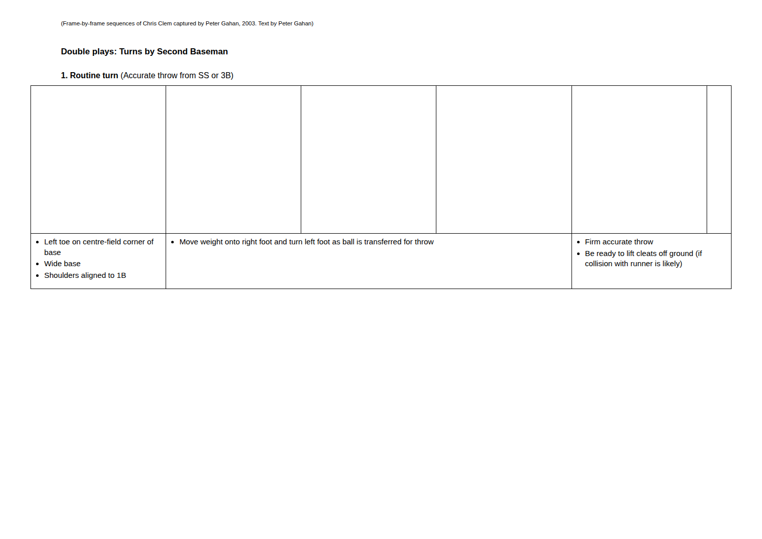(Frame-by-frame sequences of Chris Clem captured by Peter Gahan, 2003. Text by Peter Gahan)
Double plays: Turns by Second Baseman
1. Routine turn (Accurate throw from SS or 3B)
| Left toe on centre-field corner of base Wide base Shoulders aligned to 1B | Move weight onto right foot and turn left foot as ball is transferred for throw | Firm accurate throw Be ready to lift cleats off ground (if collision with runner is likely) |